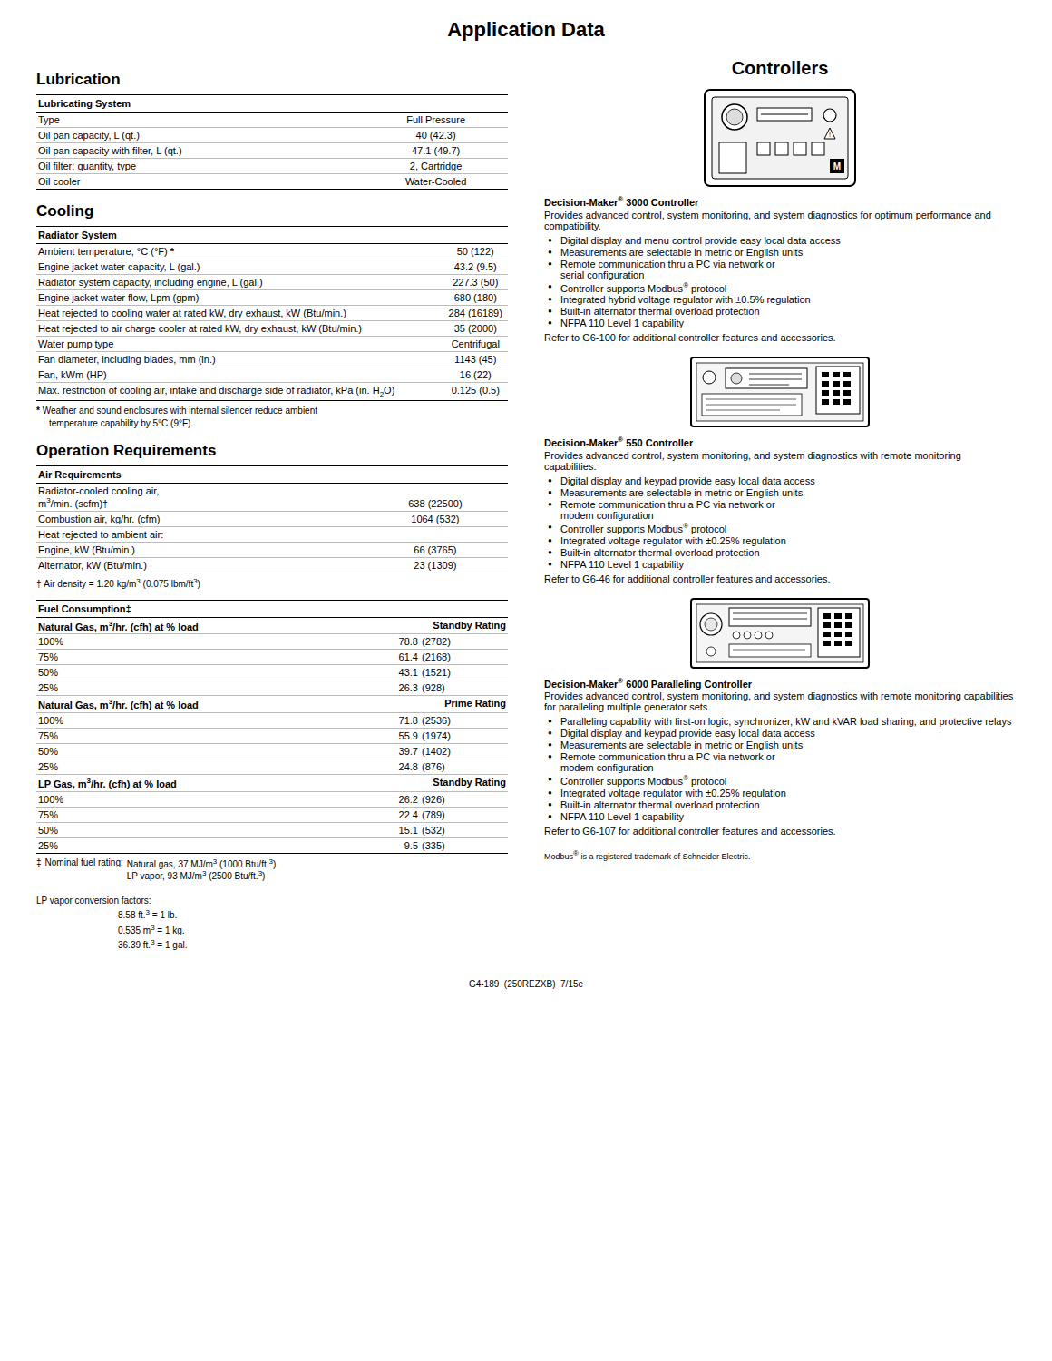Application Data
Lubrication
| Lubricating System |
| --- |
| Type | Full Pressure |
| Oil pan capacity, L (qt.) | 40 (42.3) |
| Oil pan capacity with filter, L (qt.) | 47.1 (49.7) |
| Oil filter: quantity, type | 2, Cartridge |
| Oil cooler | Water-Cooled |
Cooling
| Radiator System |
| --- |
| Ambient temperature, °C (°F) * | 50 (122) |
| Engine jacket water capacity, L (gal.) | 43.2 (9.5) |
| Radiator system capacity, including engine, L (gal.) | 227.3 (50) |
| Engine jacket water flow, Lpm (gpm) | 680 (180) |
| Heat rejected to cooling water at rated kW, dry exhaust, kW (Btu/min.) | 284 (16189) |
| Heat rejected to air charge cooler at rated kW, dry exhaust, kW (Btu/min.) | 35 (2000) |
| Water pump type | Centrifugal |
| Fan diameter, including blades, mm (in.) | 1143 (45) |
| Fan, kWm (HP) | 16 (22) |
| Max. restriction of cooling air, intake and discharge side of radiator, kPa (in. H 2 O) | 0.125 (0.5) |
* Weather and sound enclosures with internal silencer reduce ambient
temperature capability by 5°C (9°F).
Operation Requirements
| Air Requirements |
| --- |
| Radiator-cooled cooling air, m 3 /min. (scfm)† | 638 (22500) |
| Combustion air, kg/hr. (cfm) | 1064 (532) |
| Heat rejected to ambient air: | |
| Engine, kW (Btu/min.) | 66 (3765) |
| Alternator, kW (Btu/min.) | 23 (1309) |
† Air density = 1.20 kg/m3 (0.075 lbm/ft3)
| Fuel Consumption‡ |
| --- |
| Natural Gas, m 3 /hr. (cfh) at % load | Standby Rating |
| 100% | 78.8 | (2782) |
| 75% | 61.4 | (2168) |
| 50% | 43.1 | (1521) |
| 25% | 26.3 | (928) |
| Natural Gas, m 3 /hr. (cfh) at % load | Prime Rating |
| 100% | 71.8 | (2536) |
| 75% | 55.9 | (1974) |
| 50% | 39.7 | (1402) |
| 25% | 24.8 | (876) |
| LP Gas, m 3 /hr. (cfh) at % load | Standby Rating |
| 100% | 26.2 | (926) |
| 75% | 22.4 | (789) |
| 50% | 15.1 | (532) |
| 25% | 9.5 | (335) |
| ‡ | Nominal fuel rating: | Natural gas, 37 MJ/m 3 (1000 Btu/ft. 3 ) LP vapor, 93 MJ/m 3 (2500 Btu/ft. 3 ) |
LP vapor conversion factors:
8.58 ft.3 = 1 lb.
0.535 m3 = 1 kg.
36.39 ft.3 = 1 gal.
Controllers
! M
Decision-Maker® 3000 Controller
Provides advanced control, system monitoring, and system diagnostics for optimum performance and compatibility.
Digital display and menu control provide easy local data access
Measurements are selectable in metric or English units
Remote communication thru a PC via network or
serial configuration
Controller supports Modbus® protocol
Integrated hybrid voltage regulator with ±0.5% regulation
Built-in alternator thermal overload protection
NFPA 110 Level 1 capability
Refer to G6-100 for additional controller features and accessories.
Decision-Maker® 550 Controller
Provides advanced control, system monitoring, and system diagnostics with remote monitoring capabilities.
Digital display and keypad provide easy local data access
Measurements are selectable in metric or English units
Remote communication thru a PC via network or
modem configuration
Controller supports Modbus® protocol
Integrated voltage regulator with ±0.25% regulation
Built-in alternator thermal overload protection
NFPA 110 Level 1 capability
Refer to G6-46 for additional controller features and accessories.
Decision-Maker® 6000 Paralleling Controller
Provides advanced control, system monitoring, and system diagnostics with remote monitoring capabilities for paralleling multiple generator sets.
Paralleling capability with first-on logic, synchronizer, kW and kVAR load sharing, and protective relays
Digital display and keypad provide easy local data access
Measurements are selectable in metric or English units
Remote communication thru a PC via network or
modem configuration
Controller supports Modbus® protocol
Integrated voltage regulator with ±0.25% regulation
Built-in alternator thermal overload protection
NFPA 110 Level 1 capability
Refer to G6-107 for additional controller features and accessories.
Modbus® is a registered trademark of Schneider Electric.
G4-189 (250REZXB) 7/15e